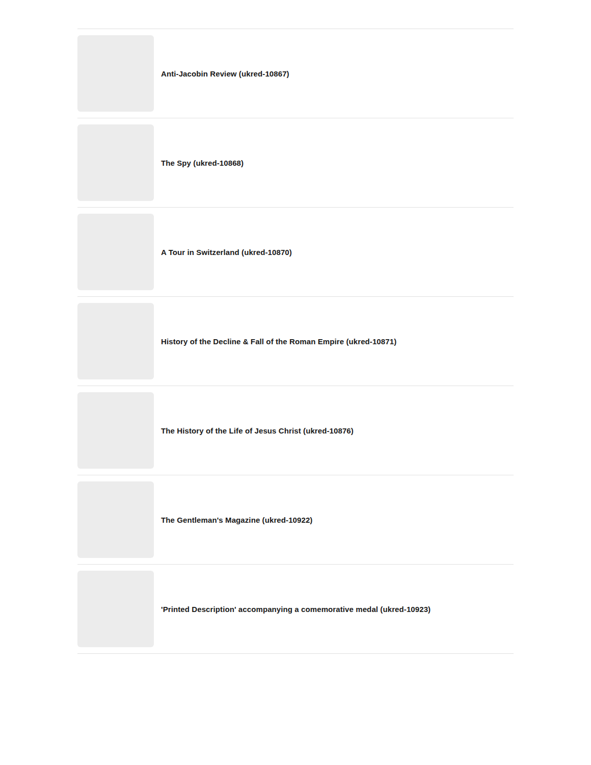Anti-Jacobin Review (ukred-10867)
The Spy (ukred-10868)
A Tour in Switzerland (ukred-10870)
History of the Decline & Fall of the Roman Empire (ukred-10871)
The History of the Life of Jesus Christ (ukred-10876)
The Gentleman's Magazine (ukred-10922)
'Printed Description' accompanying a comemorative medal (ukred-10923)